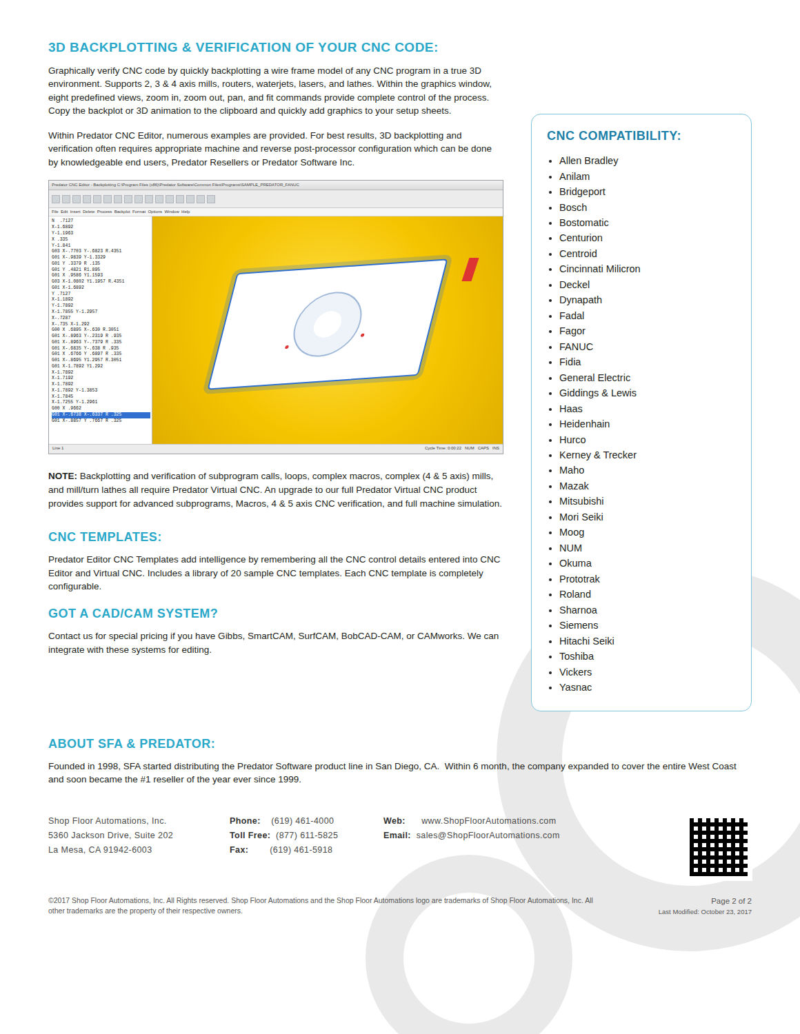3D Backplotting & Verification of Your CNC Code:
Graphically verify CNC code by quickly backplotting a wire frame model of any CNC program in a true 3D environment. Supports 2, 3 & 4 axis mills, routers, waterjets, lasers, and lathes. Within the graphics window, eight predefined views, zoom in, zoom out, pan, and fit commands provide complete control of the process. Copy the backplot or 3D animation to the clipboard and quickly add graphics to your setup sheets.
Within Predator CNC Editor, numerous examples are provided. For best results, 3D backplotting and verification often requires appropriate machine and reverse post-processor configuration which can be done by knowledgeable end users, Predator Resellers or Predator Software Inc.
Predator CNC Editor - Backplotting C:\Program Files (x86)\Predator Software\Common Files\Programs\SAMPLE_PREDATOR_FANUC
File Edit Insert Delete Process Backplot Format Options Window Help
N .7127 X-1.6892 Y-1.1963 X .335 Y-1.841 G03 X-.7703 Y-.6823 R.4351 G01 X-.9839 Y-1.3329 G01 Y .3379 R .135 G01 Y .4821 R1.895 G01 X .9586 Y1.1593 G03 X-1.0802 Y1.1957 R.4351 G01 X-1.6892 Y .7127 X-1.1892 Y-1.7892 X-1.7855 Y-1.2957 X-.7287 X-.735 X-1.292 G00 X .6895 X-.630 R.3051 G01 X-.8963 Y-.2319 R .935 G01 X-.8963 Y-.7379 R .335 G01 X-.6835 Y-.638 R .935 G01 X .6766 Y .6897 R .335 G01 X-.8695 Y1.2957 R.3051 G01 X-1.7892 Y1.292 X-1.7892 X-1.7192 X-1.7892 X-1.7892 Y-1.3853 X-1.7845 X-1.7255 Y-1.2961 G00 X .9662 G01 X-.6738 X-.6337 R .325 G01 X-.8857 Y .7667 R .325
Line 1 Cycle Time: 0:00:22 NUM CAPS INS
NOTE: Backplotting and verification of subprogram calls, loops, complex macros, complex (4 & 5 axis) mills, and mill/turn lathes all require Predator Virtual CNC. An upgrade to our full Predator Virtual CNC product provides support for advanced subprograms, Macros, 4 & 5 axis CNC verification, and full machine simulation.
CNC Templates:
Predator Editor CNC Templates add intelligence by remembering all the CNC control details entered into CNC Editor and Virtual CNC. Includes a library of 20 sample CNC templates. Each CNC template is completely configurable.
Got a CAD/CAM System?
Contact us for special pricing if you have Gibbs, SmartCAM, SurfCAM, BobCAD-CAM, or CAMworks. We can integrate with these systems for editing.
CNC Compatibility:
Allen Bradley
Anilam
Bridgeport
Bosch
Bostomatic
Centurion
Centroid
Cincinnati Milicron
Deckel
Dynapath
Fadal
Fagor
FANUC
Fidia
General Electric
Giddings & Lewis
Haas
Heidenhain
Hurco
Kerney & Trecker
Maho
Mazak
Mitsubishi
Mori Seiki
Moog
NUM
Okuma
Prototrak
Roland
Sharnoa
Siemens
Hitachi Seiki
Toshiba
Vickers
Yasnac
About SFA & Predator:
Founded in 1998, SFA started distributing the Predator Software product line in San Diego, CA. Within 6 month, the company expanded to cover the entire West Coast and soon became the #1 reseller of the year ever since 1999.
Shop Floor Automations, Inc.
5360 Jackson Drive, Suite 202
La Mesa, CA 91942-6003
Phone: (619) 461-4000
Toll Free: (877) 611-5825
Fax: (619) 461-5918
Web: www.ShopFloorAutomations.com
Email: sales@ShopFloorAutomations.com
©2017 Shop Floor Automations, Inc. All Rights reserved. Shop Floor Automations and the Shop Floor Automations logo are trademarks of Shop Floor Automations, Inc. All other trademarks are the property of their respective owners.
Page 2 of 2
Last Modified: October 23, 2017